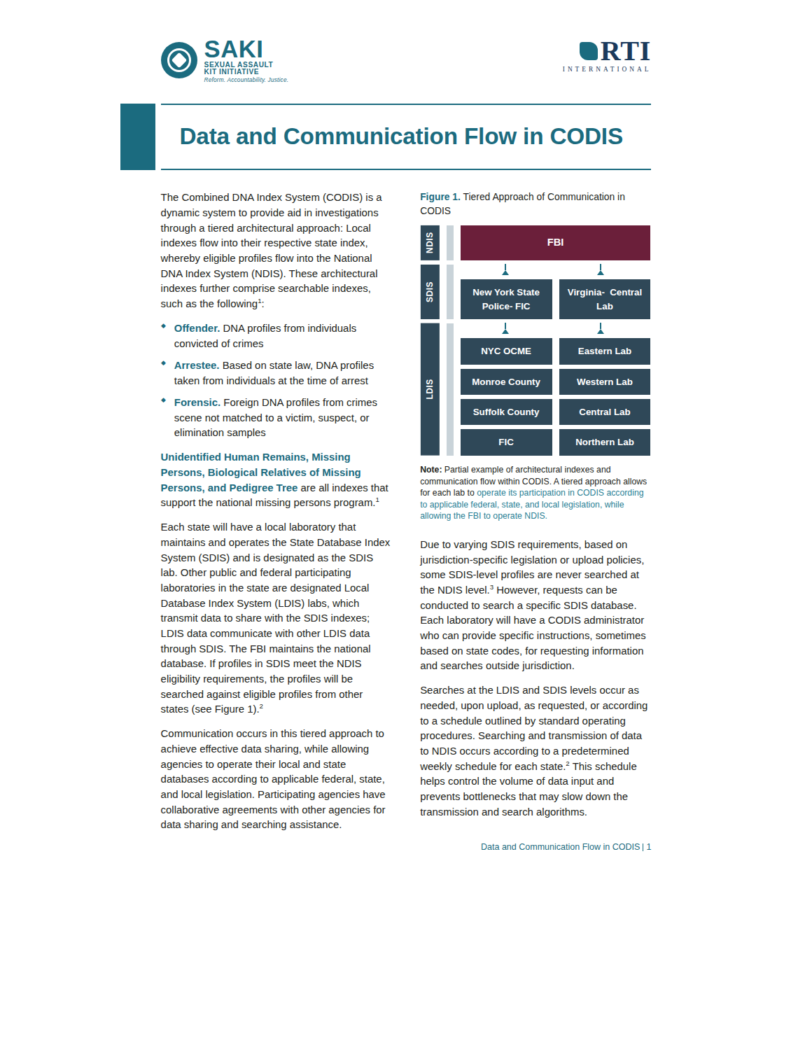SAKI Sexual Assault
Kit Initiative Reform. Accountability. Justice.
RTI
INTERNATIONAL
Data and Communication Flow in CODIS
The Combined DNA Index System (CODIS) is a dynamic system to provide aid in investigations through a tiered architectural approach: Local indexes flow into their respective state index, whereby eligible profiles flow into the National DNA Index System (NDIS). These architectural indexes further comprise searchable indexes, such as the following1:
Offender. DNA profiles from individuals convicted of crimes
Arrestee. Based on state law, DNA profiles taken from individuals at the time of arrest
Forensic. Foreign DNA profiles from crimes scene not matched to a victim, suspect, or elimination samples
Unidentified Human Remains, Missing Persons, Biological Relatives of Missing Persons, and Pedigree Tree are all indexes that support the national missing persons program.1
Each state will have a local laboratory that maintains and operates the State Database Index System (SDIS) and is designated as the SDIS lab. Other public and federal participating laboratories in the state are designated Local Database Index System (LDIS) labs, which transmit data to share with the SDIS indexes; LDIS data communicate with other LDIS data through SDIS. The FBI maintains the national database. If profiles in SDIS meet the NDIS eligibility requirements, the profiles will be searched against eligible profiles from other states (see Figure 1).2
Communication occurs in this tiered approach to achieve effective data sharing, while allowing agencies to operate their local and state databases according to applicable federal, state, and local legislation. Participating agencies have collaborative agreements with other agencies for data sharing and searching assistance.
Figure 1. Tiered Approach of Communication in CODIS
NDIS
FBI
SDIS
New York State
Police- FIC
Virginia- Central Lab
LDIS
NYC OCME
Eastern Lab
Monroe County
Western Lab
Suffolk County
Central Lab
FIC
Northern Lab
Note: Partial example of architectural indexes and communication flow within CODIS. A tiered approach allows for each lab to operate its participation in CODIS according to applicable federal, state, and local legislation, while allowing the FBI to operate NDIS.
Due to varying SDIS requirements, based on jurisdiction-specific legislation or upload policies, some SDIS-level profiles are never searched at the NDIS level.3 However, requests can be conducted to search a specific SDIS database. Each laboratory will have a CODIS administrator who can provide specific instructions, sometimes based on state codes, for requesting information and searches outside jurisdiction.
Searches at the LDIS and SDIS levels occur as needed, upon upload, as requested, or according to a schedule outlined by standard operating procedures. Searching and transmission of data to NDIS occurs according to a predetermined weekly schedule for each state.2 This schedule helps control the volume of data input and prevents bottlenecks that may slow down the transmission and search algorithms.
Data and Communication Flow in CODIS 1